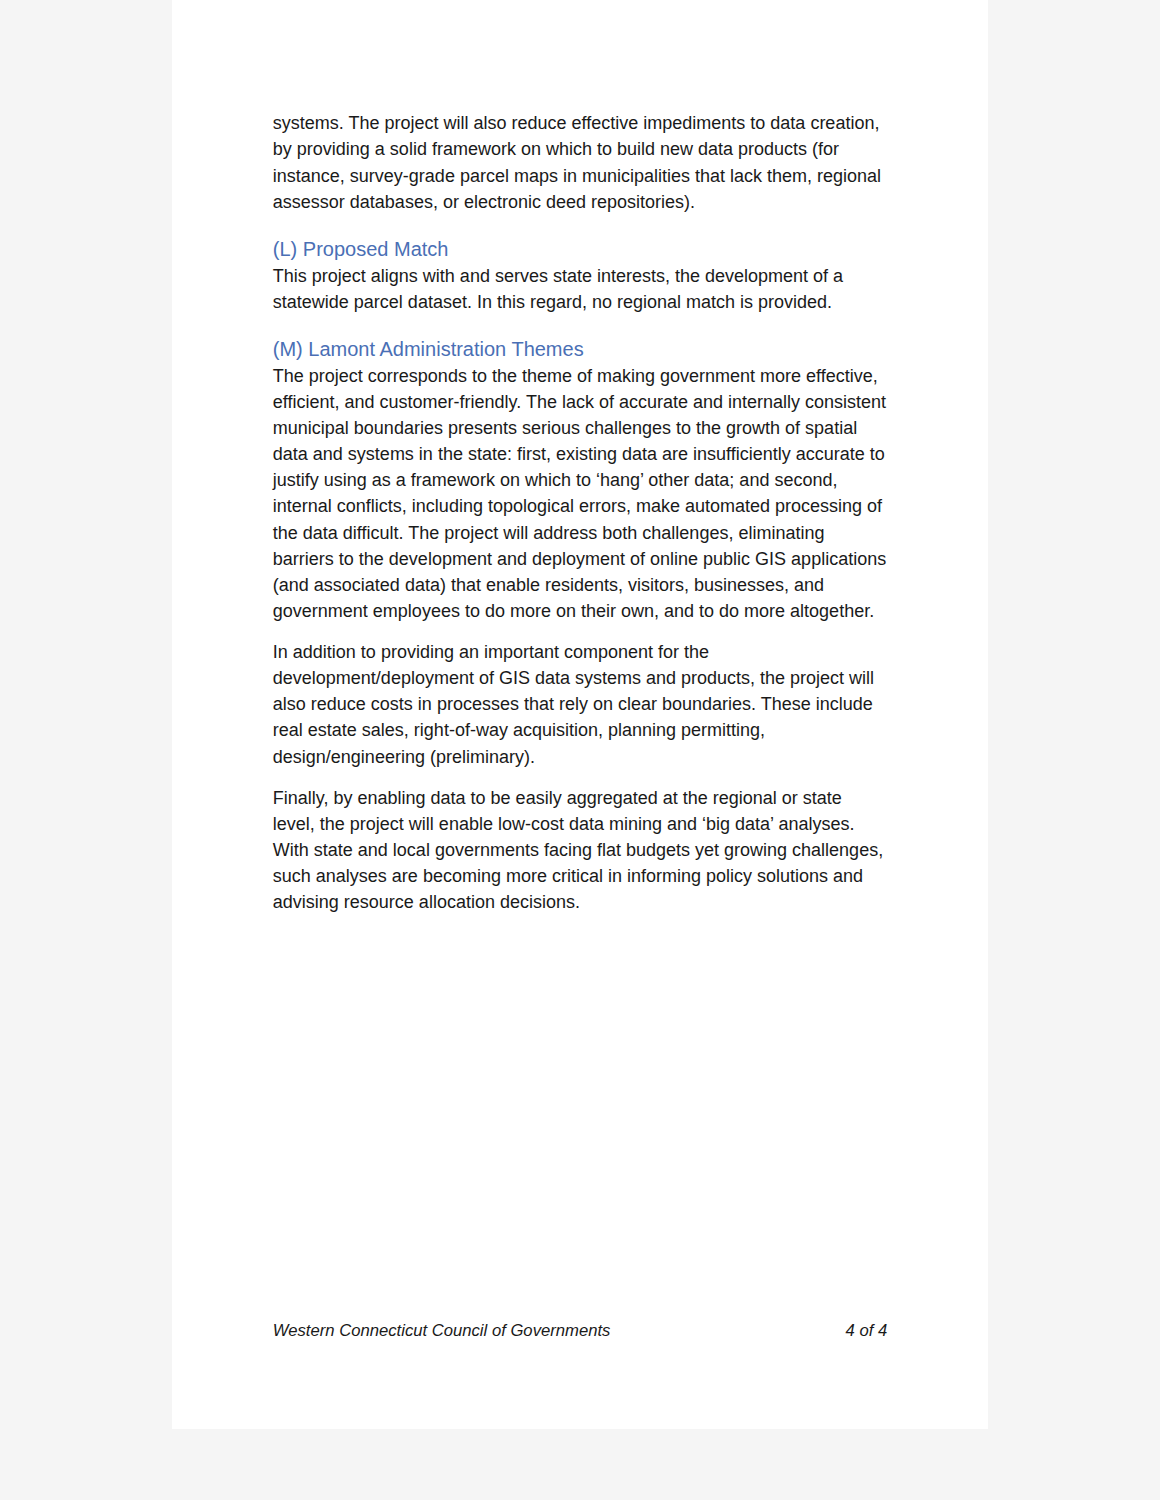systems. The project will also reduce effective impediments to data creation, by providing a solid framework on which to build new data products (for instance, survey-grade parcel maps in municipalities that lack them, regional assessor databases, or electronic deed repositories).
(L) Proposed Match
This project aligns with and serves state interests, the development of a statewide parcel dataset. In this regard, no regional match is provided.
(M) Lamont Administration Themes
The project corresponds to the theme of making government more effective, efficient, and customer-friendly. The lack of accurate and internally consistent municipal boundaries presents serious challenges to the growth of spatial data and systems in the state: first, existing data are insufficiently accurate to justify using as a framework on which to ‘hang’ other data; and second, internal conflicts, including topological errors, make automated processing of the data difficult. The project will address both challenges, eliminating barriers to the development and deployment of online public GIS applications (and associated data) that enable residents, visitors, businesses, and government employees to do more on their own, and to do more altogether.
In addition to providing an important component for the development/deployment of GIS data systems and products, the project will also reduce costs in processes that rely on clear boundaries. These include real estate sales, right-of-way acquisition, planning permitting, design/engineering (preliminary).
Finally, by enabling data to be easily aggregated at the regional or state level, the project will enable low-cost data mining and ‘big data’ analyses. With state and local governments facing flat budgets yet growing challenges, such analyses are becoming more critical in informing policy solutions and advising resource allocation decisions.
Western Connecticut Council of Governments 4 of 4